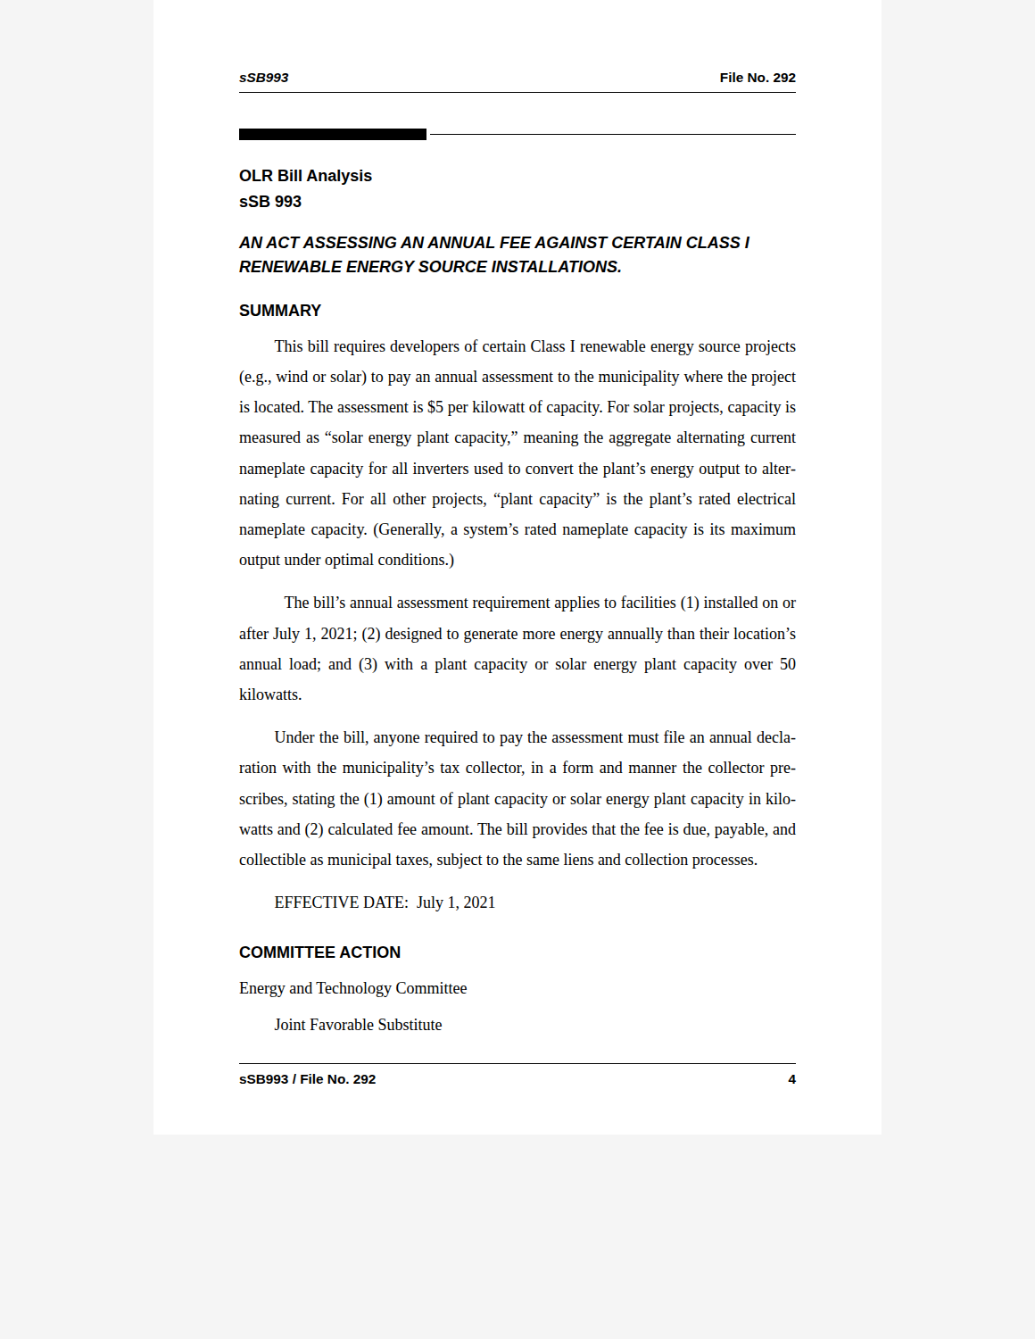sSB993 File No. 292
OLR Bill AnalysissSB 993
AN ACT ASSESSING AN ANNUAL FEE AGAINST CERTAIN CLASS I RENEWABLE ENERGY SOURCE INSTALLATIONS.
SUMMARY
This bill requires developers of certain Class I renewable energy source projects (e.g., wind or solar) to pay an annual assessment to the municipality where the project is located. The assessment is $5 per kilowatt of capacity. For solar projects, capacity is measured as “solar energy plant capacity,” meaning the aggregate alternating current nameplate capacity for all inverters used to convert the plant’s energy output to alternating current. For all other projects, “plant capacity” is the plant’s rated electrical nameplate capacity. (Generally, a system’s rated nameplate capacity is its maximum output under optimal conditions.)
The bill’s annual assessment requirement applies to facilities (1) installed on or after July 1, 2021; (2) designed to generate more energy annually than their location’s annual load; and (3) with a plant capacity or solar energy plant capacity over 50 kilowatts.
Under the bill, anyone required to pay the assessment must file an annual declaration with the municipality’s tax collector, in a form and manner the collector prescribes, stating the (1) amount of plant capacity or solar energy plant capacity in kilowatts and (2) calculated fee amount. The bill provides that the fee is due, payable, and collectible as municipal taxes, subject to the same liens and collection processes.
EFFECTIVE DATE: July 1, 2021
COMMITTEE ACTION
Energy and Technology Committee
Joint Favorable Substitute
sSB993 / File No. 292 4